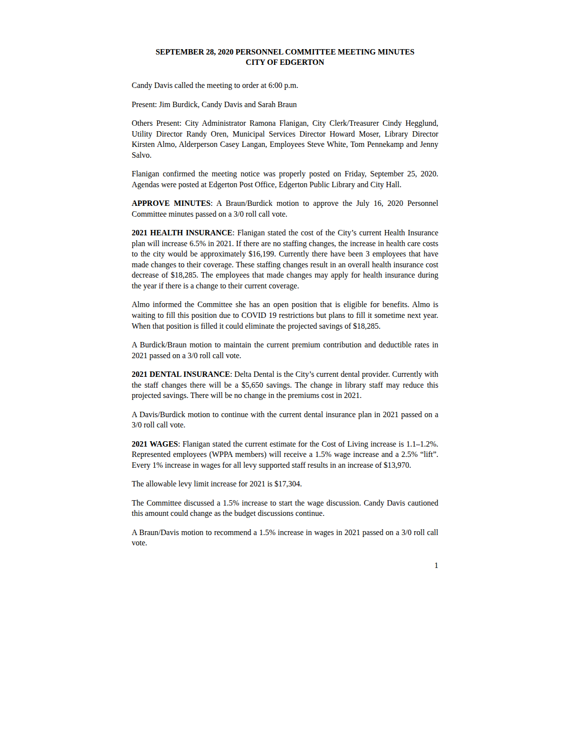SEPTEMBER 28, 2020 PERSONNEL COMMITTEE MEETING MINUTES CITY OF EDGERTON
Candy Davis called the meeting to order at 6:00 p.m.
Present: Jim Burdick, Candy Davis and Sarah Braun
Others Present: City Administrator Ramona Flanigan, City Clerk/Treasurer Cindy Hegglund, Utility Director Randy Oren, Municipal Services Director Howard Moser, Library Director Kirsten Almo, Alderperson Casey Langan, Employees Steve White, Tom Pennekamp and Jenny Salvo.
Flanigan confirmed the meeting notice was properly posted on Friday, September 25, 2020. Agendas were posted at Edgerton Post Office, Edgerton Public Library and City Hall.
APPROVE MINUTES: A Braun/Burdick motion to approve the July 16, 2020 Personnel Committee minutes passed on a 3/0 roll call vote.
2021 HEALTH INSURANCE: Flanigan stated the cost of the City’s current Health Insurance plan will increase 6.5% in 2021. If there are no staffing changes, the increase in health care costs to the city would be approximately $16,199. Currently there have been 3 employees that have made changes to their coverage. These staffing changes result in an overall health insurance cost decrease of $18,285. The employees that made changes may apply for health insurance during the year if there is a change to their current coverage.
Almo informed the Committee she has an open position that is eligible for benefits. Almo is waiting to fill this position due to COVID 19 restrictions but plans to fill it sometime next year. When that position is filled it could eliminate the projected savings of $18,285.
A Burdick/Braun motion to maintain the current premium contribution and deductible rates in 2021 passed on a 3/0 roll call vote.
2021 DENTAL INSURANCE: Delta Dental is the City’s current dental provider. Currently with the staff changes there will be a $5,650 savings. The change in library staff may reduce this projected savings. There will be no change in the premiums cost in 2021.
A Davis/Burdick motion to continue with the current dental insurance plan in 2021 passed on a 3/0 roll call vote.
2021 WAGES: Flanigan stated the current estimate for the Cost of Living increase is 1.1–1.2%. Represented employees (WPPA members) will receive a 1.5% wage increase and a 2.5% “lift”. Every 1% increase in wages for all levy supported staff results in an increase of $13,970.
The allowable levy limit increase for 2021 is $17,304.
The Committee discussed a 1.5% increase to start the wage discussion. Candy Davis cautioned this amount could change as the budget discussions continue.
A Braun/Davis motion to recommend a 1.5% increase in wages in 2021 passed on a 3/0 roll call vote.
1